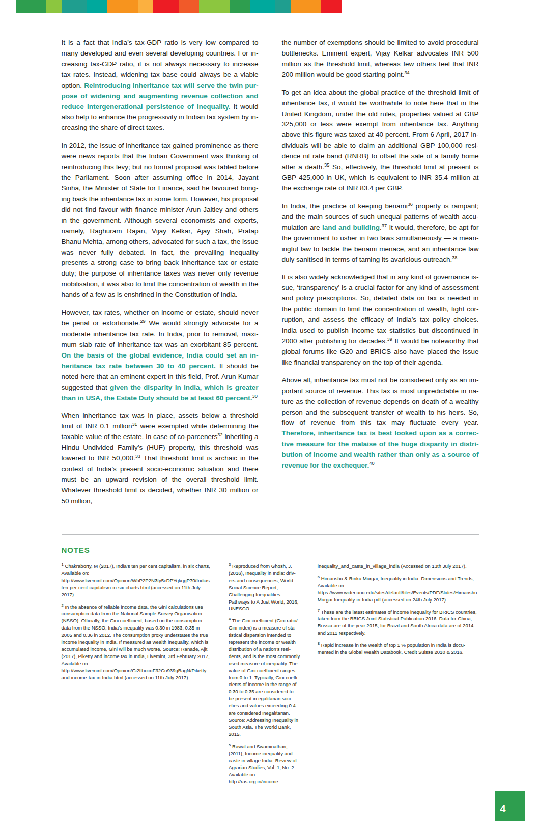It is a fact that India’s tax-GDP ratio is very low compared to many developed and even several developing countries. For increasing tax-GDP ratio, it is not always necessary to increase tax rates. Instead, widening tax base could always be a viable option. Reintroducing inheritance tax will serve the twin purpose of widening and augmenting revenue collection and reduce intergenerational persistence of inequality. It would also help to enhance the progressivity in Indian tax system by increasing the share of direct taxes.
In 2012, the issue of inheritance tax gained prominence as there were news reports that the Indian Government was thinking of reintroducing this levy; but no formal proposal was tabled before the Parliament. Soon after assuming office in 2014, Jayant Sinha, the Minister of State for Finance, said he favoured bringing back the inheritance tax in some form. However, his proposal did not find favour with finance minister Arun Jaitley and others in the government. Although several economists and experts, namely, Raghuram Rajan, Vijay Kelkar, Ajay Shah, Pratap Bhanu Mehta, among others, advocated for such a tax, the issue was never fully debated. In fact, the prevailing inequality presents a strong case to bring back inheritance tax or estate duty; the purpose of inheritance taxes was never only revenue mobilisation, it was also to limit the concentration of wealth in the hands of a few as is enshrined in the Constitution of India.
However, tax rates, whether on income or estate, should never be penal or extortionate.29 We would strongly advocate for a moderate inheritance tax rate. In India, prior to removal, maximum slab rate of inheritance tax was an exorbitant 85 percent. On the basis of the global evidence, India could set an inheritance tax rate between 30 to 40 percent. It should be noted here that an eminent expert in this field, Prof. Arun Kumar suggested that given the disparity in India, which is greater than in USA, the Estate Duty should be at least 60 percent.30
When inheritance tax was in place, assets below a threshold limit of INR 0.1 million31 were exempted while determining the taxable value of the estate. In case of co-parceners32 inheriting a Hindu Undivided Family’s (HUF) property, this threshold was lowered to INR 50,000.33 That threshold limit is archaic in the context of India’s present socio-economic situation and there must be an upward revision of the overall threshold limit. Whatever threshold limit is decided, whether INR 30 million or 50 million,
the number of exemptions should be limited to avoid procedural bottlenecks. Eminent expert, Vijay Kelkar advocates INR 500 million as the threshold limit, whereas few others feel that INR 200 million would be good starting point.34
To get an idea about the global practice of the threshold limit of inheritance tax, it would be worthwhile to note here that in the United Kingdom, under the old rules, properties valued at GBP 325,000 or less were exempt from inheritance tax. Anything above this figure was taxed at 40 percent. From 6 April, 2017 individuals will be able to claim an additional GBP 100,000 residence nil rate band (RNRB) to offset the sale of a family home after a death.35 So, effectively, the threshold limit at present is GBP 425,000 in UK, which is equivalent to INR 35.4 million at the exchange rate of INR 83.4 per GBP.
In India, the practice of keeping benami36 property is rampant; and the main sources of such unequal patterns of wealth accumulation are land and building.37 It would, therefore, be apt for the government to usher in two laws simultaneously — a meaningful law to tackle the benami menace, and an inheritance law duly sanitised in terms of taming its avaricious outreach.38
It is also widely acknowledged that in any kind of governance issue, ‘transparency’ is a crucial factor for any kind of assessment and policy prescriptions. So, detailed data on tax is needed in the public domain to limit the concentration of wealth, fight corruption, and assess the efficacy of India’s tax policy choices. India used to publish income tax statistics but discontinued in 2000 after publishing for decades.39 It would be noteworthy that global forums like G20 and BRICS also have placed the issue like financial transparency on the top of their agenda.
Above all, inheritance tax must not be considered only as an important source of revenue. This tax is most unpredictable in nature as the collection of revenue depends on death of a wealthy person and the subsequent transfer of wealth to his heirs. So, flow of revenue from this tax may fluctuate every year. Therefore, inheritance tax is best looked upon as a corrective measure for the malaise of the huge disparity in distribution of income and wealth rather than only as a source of revenue for the exchequer.40
NOTES
1 Chakraborty, M (2017), India’s ten per cent capitalism, in six charts, Available on: http://www.livemint.com/Opinion/WhP2P2N3ty5cDPYqkqgP70/Indias-ten-per-cent-capitalism-in-six-charts.html (accessed on 11th July 2017)
2 In the absence of reliable income data, the Gini calculations use consumption data from the National Sample Survey Organisation (NSSO). Officially, the Gini coefficient, based on the consumption data from the NSSO, India’s inequality was 0.30 in 1983, 0.35 in 2005 and 0.36 in 2012. The consumption proxy understates the true income inequality in India. If measured as wealth inequality, which is accumulated income, Gini will be much worse. Source: Ranade, Ajit (2017), Piketty and income tax in India, Livemint, 3rd February 2017, Available on http://www.livemint.com/Opinion/Gi2lIbocuF32Cn939gBagN/Piketty-and-income-tax-in-India.html (accessed on 11th July 2017).
3 Reproduced from Ghosh, J. (2016), Inequality in India: drivers and consequences, World Social Science Report, Challenging Inequalities: Pathways to A Just World, 2016, UNESCO.
4 The Gini coefficient (Gini ratio/ Gini index) is a measure of statistical dispersion intended to represent the income or wealth distribution of a nation’s residents, and is the most commonly used measure of inequality. The value of Gini coefficient ranges from 0 to 1. Typically, Gini coefficients of income in the range of 0.30 to 0.35 are considered to be present in egalitarian societies and values exceeding 0.4 are considered inegalitarian. Source: Addressing Inequality in South Asia. The World Bank, 2015.
5 Rawal and Swaminathan, (2011), Income inequality and caste in village India. Review of Agrarian Studies, Vol. 1, No. 2. Available on: http://ras.org.in/income_
inequality_and_caste_in_village_india (Accessed on 13th July 2017).
6 Himanshu & Rinku Murgai, Inequality in India: Dimensions and Trends, Available on https://www.wider.unu.edu/sites/default/files/Events/PDF/Slides/Himanshu-Murgai-Inequality-in-India.pdf (accessed on 24th July 2017).
7 These are the latest estimates of income inequality for BRICS countries, taken from the BRICS Joint Statistical Publication 2016. Data for China, Russia are of the year 2015; for Brazil and South Africa data are of 2014 and 2011 respectively.
8 Rapid increase in the wealth of top 1 % population in India is documented in the Global Wealth Databook, Credit Suisse 2010 & 2016.
4